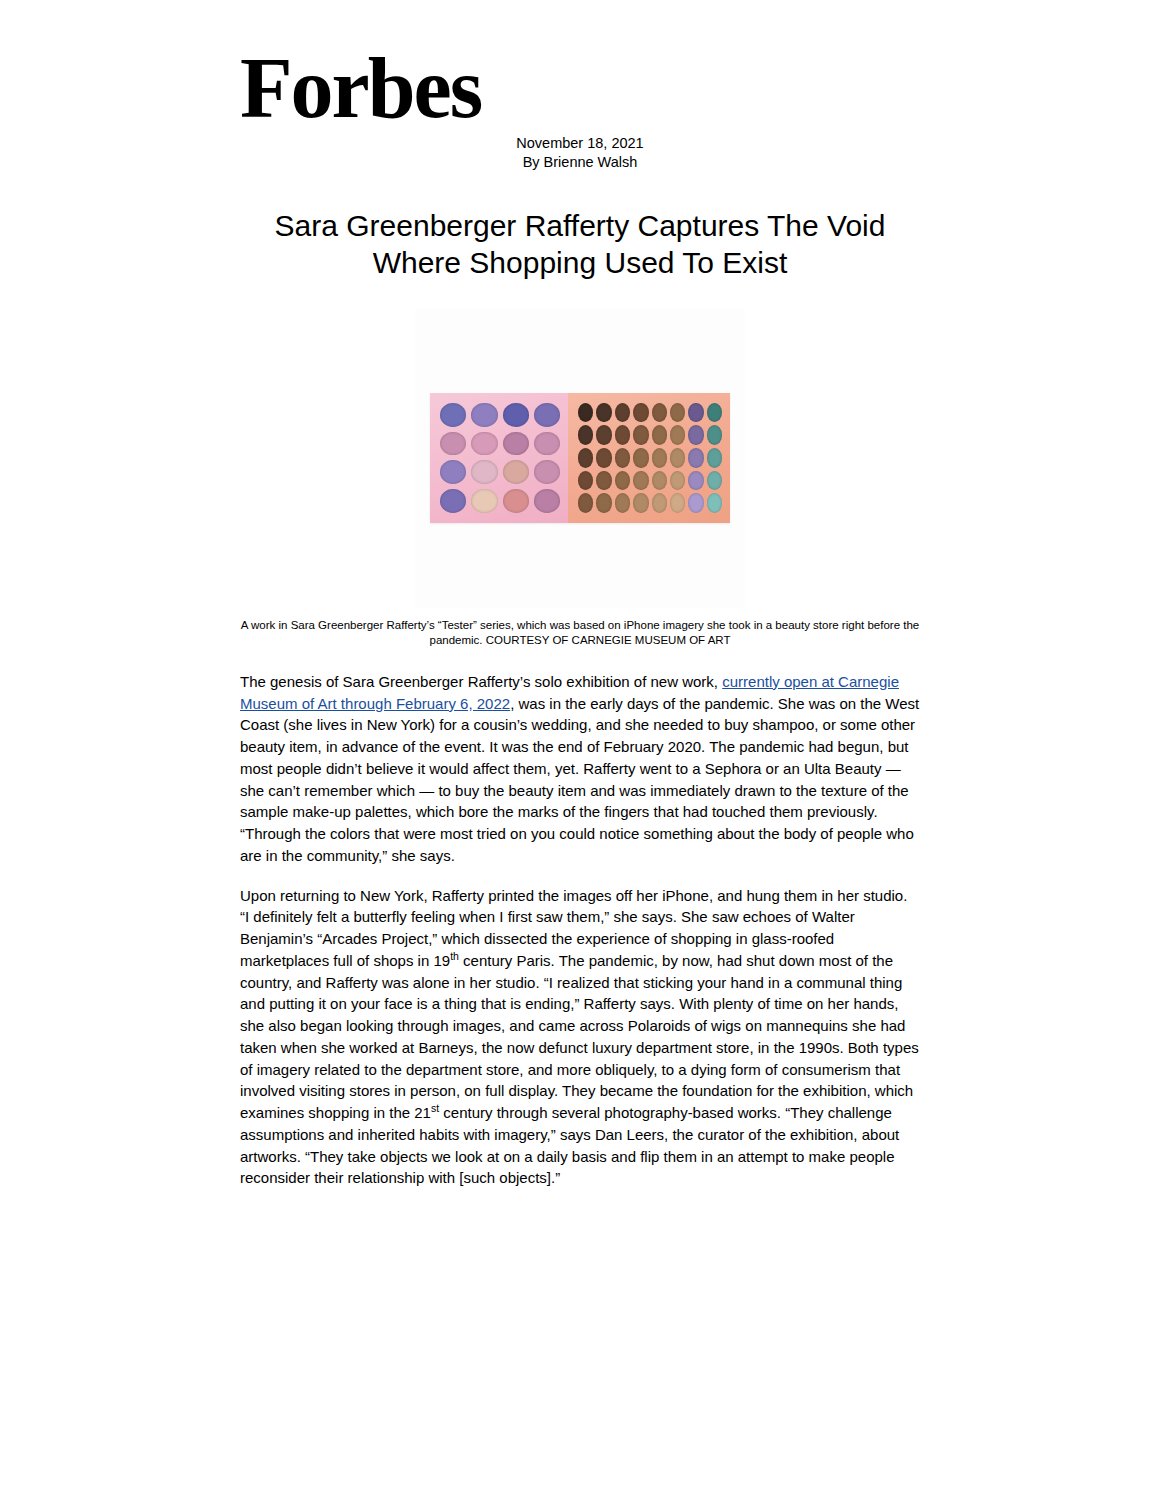Forbes
November 18, 2021
By Brienne Walsh
Sara Greenberger Rafferty Captures The Void
Where Shopping Used To Exist
A work in Sara Greenberger Rafferty’s “Tester” series, which was based on iPhone imagery she took in a beauty store right before the pandemic. COURTESY OF CARNEGIE MUSEUM OF ART
The genesis of Sara Greenberger Rafferty’s solo exhibition of new work, currently open at Carnegie Museum of Art through February 6, 2022, was in the early days of the pandemic. She was on the West Coast (she lives in New York) for a cousin’s wedding, and she needed to buy shampoo, or some other beauty item, in advance of the event. It was the end of February 2020. The pandemic had begun, but most people didn’t believe it would affect them, yet. Rafferty went to a Sephora or an Ulta Beauty — she can’t remember which — to buy the beauty item and was immediately drawn to the texture of the sample make-up palettes, which bore the marks of the fingers that had touched them previously. “Through the colors that were most tried on you could notice something about the body of people who are in the community,” she says.
Upon returning to New York, Rafferty printed the images off her iPhone, and hung them in her studio. “I definitely felt a butterfly feeling when I first saw them,” she says. She saw echoes of Walter Benjamin’s “Arcades Project,” which dissected the experience of shopping in glass-roofed marketplaces full of shops in 19th century Paris. The pandemic, by now, had shut down most of the country, and Rafferty was alone in her studio. “I realized that sticking your hand in a communal thing and putting it on your face is a thing that is ending,” Rafferty says. With plenty of time on her hands, she also began looking through images, and came across Polaroids of wigs on mannequins she had taken when she worked at Barneys, the now defunct luxury department store, in the 1990s. Both types of imagery related to the department store, and more obliquely, to a dying form of consumerism that involved visiting stores in person, on full display. They became the foundation for the exhibition, which examines shopping in the 21st century through several photography-based works. “They challenge assumptions and inherited habits with imagery,” says Dan Leers, the curator of the exhibition, about artworks. “They take objects we look at on a daily basis and flip them in an attempt to make people reconsider their relationship with [such objects].”